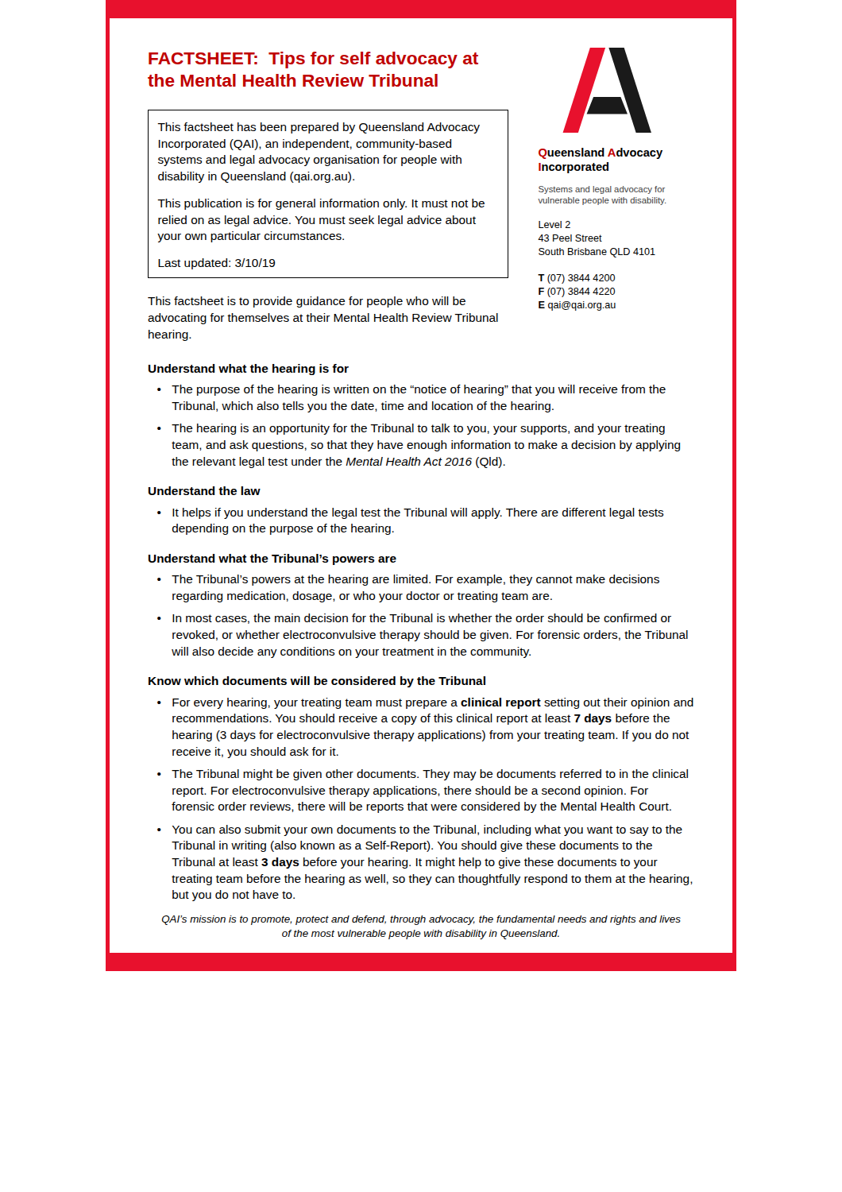FACTSHEET: Tips for self advocacy at the Mental Health Review Tribunal
This factsheet has been prepared by Queensland Advocacy Incorporated (QAI), an independent, community-based systems and legal advocacy organisation for people with disability in Queensland (qai.org.au).
This publication is for general information only. It must not be relied on as legal advice. You must seek legal advice about your own particular circumstances.
Last updated: 3/10/19
This factsheet is to provide guidance for people who will be advocating for themselves at their Mental Health Review Tribunal hearing.
Queensland Advocacy Incorporated
Systems and legal advocacy for vulnerable people with disability.
Level 2
43 Peel Street
South Brisbane QLD 4101
T (07) 3844 4200
F (07) 3844 4220
E qai@qai.org.au
Understand what the hearing is for
The purpose of the hearing is written on the “notice of hearing” that you will receive from the Tribunal, which also tells you the date, time and location of the hearing.
The hearing is an opportunity for the Tribunal to talk to you, your supports, and your treating team, and ask questions, so that they have enough information to make a decision by applying the relevant legal test under the Mental Health Act 2016 (Qld).
Understand the law
It helps if you understand the legal test the Tribunal will apply. There are different legal tests depending on the purpose of the hearing.
Understand what the Tribunal’s powers are
The Tribunal’s powers at the hearing are limited. For example, they cannot make decisions regarding medication, dosage, or who your doctor or treating team are.
In most cases, the main decision for the Tribunal is whether the order should be confirmed or revoked, or whether electroconvulsive therapy should be given. For forensic orders, the Tribunal will also decide any conditions on your treatment in the community.
Know which documents will be considered by the Tribunal
For every hearing, your treating team must prepare a clinical report setting out their opinion and recommendations. You should receive a copy of this clinical report at least 7 days before the hearing (3 days for electroconvulsive therapy applications) from your treating team. If you do not receive it, you should ask for it.
The Tribunal might be given other documents. They may be documents referred to in the clinical report. For electroconvulsive therapy applications, there should be a second opinion. For forensic order reviews, there will be reports that were considered by the Mental Health Court.
You can also submit your own documents to the Tribunal, including what you want to say to the Tribunal in writing (also known as a Self-Report). You should give these documents to the Tribunal at least 3 days before your hearing. It might help to give these documents to your treating team before the hearing as well, so they can thoughtfully respond to them at the hearing, but you do not have to.
QAI’s mission is to promote, protect and defend, through advocacy, the fundamental needs and rights and lives of the most vulnerable people with disability in Queensland.